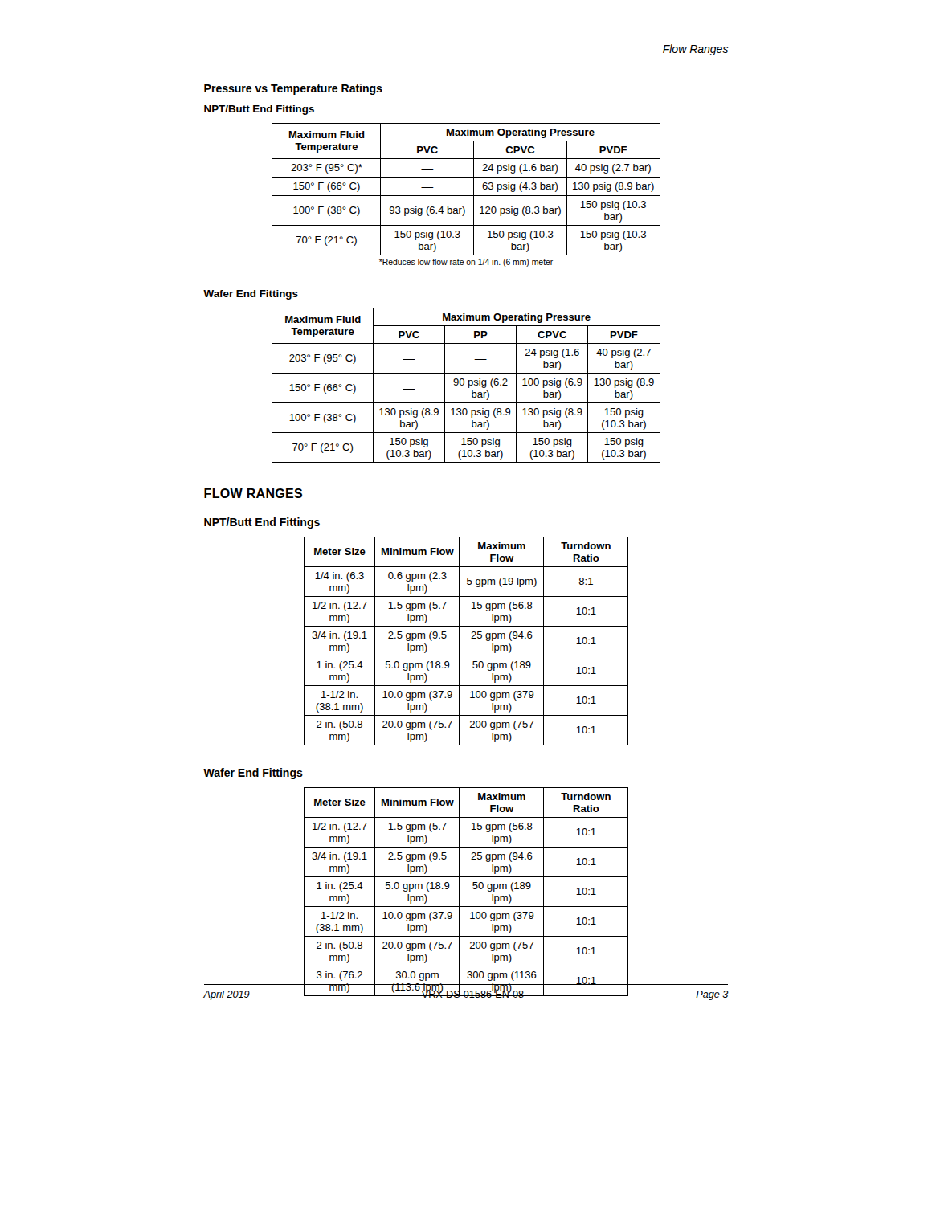Flow Ranges
Pressure vs Temperature Ratings
NPT/Butt End Fittings
| Maximum Fluid Temperature | Maximum Operating Pressure |
| --- | --- |
| PVC | CPVC | PVDF |
| 203° F (95° C)* | — | 24 psig (1.6 bar) | 40 psig (2.7 bar) |
| 150° F (66° C) | — | 63 psig (4.3 bar) | 130 psig (8.9 bar) |
| 100° F (38° C) | 93 psig (6.4 bar) | 120 psig (8.3 bar) | 150 psig (10.3 bar) |
| 70° F (21° C) | 150 psig (10.3 bar) | 150 psig (10.3 bar) | 150 psig (10.3 bar) |
*Reduces low flow rate on 1/4 in. (6 mm) meter
Wafer End Fittings
| Maximum Fluid Temperature | Maximum Operating Pressure |
| --- | --- |
| PVC | PP | CPVC | PVDF |
| 203° F (95° C) | — | — | 24 psig (1.6 bar) | 40 psig (2.7 bar) |
| 150° F (66° C) | — | 90 psig (6.2 bar) | 100 psig (6.9 bar) | 130 psig (8.9 bar) |
| 100° F (38° C) | 130 psig (8.9 bar) | 130 psig (8.9 bar) | 130 psig (8.9 bar) | 150 psig (10.3 bar) |
| 70° F (21° C) | 150 psig (10.3 bar) | 150 psig (10.3 bar) | 150 psig (10.3 bar) | 150 psig (10.3 bar) |
FLOW RANGES
NPT/Butt End Fittings
| Meter Size | Minimum Flow | Maximum Flow | Turndown Ratio |
| --- | --- | --- | --- |
| 1/4 in. (6.3 mm) | 0.6 gpm (2.3 lpm) | 5 gpm (19 lpm) | 8:1 |
| 1/2 in. (12.7 mm) | 1.5 gpm (5.7 lpm) | 15 gpm (56.8 lpm) | 10:1 |
| 3/4 in. (19.1 mm) | 2.5 gpm (9.5 lpm) | 25 gpm (94.6 lpm) | 10:1 |
| 1 in. (25.4 mm) | 5.0 gpm (18.9 lpm) | 50 gpm (189 lpm) | 10:1 |
| 1-1/2 in. (38.1 mm) | 10.0 gpm (37.9 lpm) | 100 gpm (379 lpm) | 10:1 |
| 2 in. (50.8 mm) | 20.0 gpm (75.7 lpm) | 200 gpm (757 lpm) | 10:1 |
Wafer End Fittings
| Meter Size | Minimum Flow | Maximum Flow | Turndown Ratio |
| --- | --- | --- | --- |
| 1/2 in. (12.7 mm) | 1.5 gpm (5.7 lpm) | 15 gpm (56.8 lpm) | 10:1 |
| 3/4 in. (19.1 mm) | 2.5 gpm (9.5 lpm) | 25 gpm (94.6 lpm) | 10:1 |
| 1 in. (25.4 mm) | 5.0 gpm (18.9 lpm) | 50 gpm (189 lpm) | 10:1 |
| 1-1/2 in. (38.1 mm) | 10.0 gpm (37.9 lpm) | 100 gpm (379 lpm) | 10:1 |
| 2 in. (50.8 mm) | 20.0 gpm (75.7 lpm) | 200 gpm (757 lpm) | 10:1 |
| 3 in. (76.2 mm) | 30.0 gpm (113.6 lpm) | 300 gpm (1136 lpm) | 10:1 |
April 2019 VRX-DS-01586-EN-08 Page 3